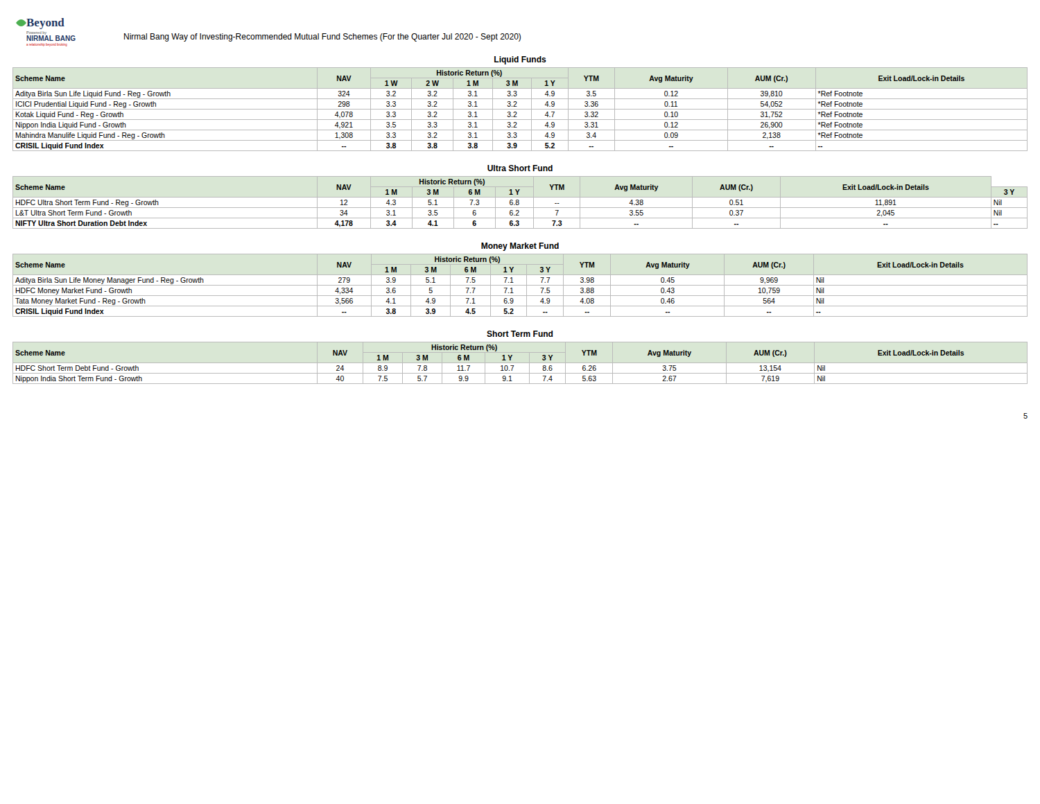Beyond Powered by NIRMAL BANG a relationship beyond broking
Nirmal Bang Way of Investing-Recommended Mutual Fund Schemes (For the Quarter Jul 2020 - Sept 2020)
Liquid Funds
| Scheme Name | NAV | Historic Return (%) | YTM | Avg Maturity | AUM (Cr.) | Exit Load/Lock-in Details |
| --- | --- | --- | --- | --- | --- | --- |
| 1 W | 2 W | 1 M | 3 M | 1 Y |
| Aditya Birla Sun Life Liquid Fund - Reg - Growth | 324 | 3.2 | 3.2 | 3.1 | 3.3 | 4.9 | 3.5 | 0.12 | 39,810 | *Ref Footnote |
| ICICI Prudential Liquid Fund - Reg - Growth | 298 | 3.3 | 3.2 | 3.1 | 3.2 | 4.9 | 3.36 | 0.11 | 54,052 | *Ref Footnote |
| Kotak Liquid Fund - Reg - Growth | 4,078 | 3.3 | 3.2 | 3.1 | 3.2 | 4.7 | 3.32 | 0.10 | 31,752 | *Ref Footnote |
| Nippon India Liquid Fund - Growth | 4,921 | 3.5 | 3.3 | 3.1 | 3.2 | 4.9 | 3.31 | 0.12 | 26,900 | *Ref Footnote |
| Mahindra Manulife Liquid Fund - Reg - Growth | 1,308 | 3.3 | 3.2 | 3.1 | 3.3 | 4.9 | 3.4 | 0.09 | 2,138 | *Ref Footnote |
| CRISIL Liquid Fund Index | -- | 3.8 | 3.8 | 3.8 | 3.9 | 5.2 | -- | -- | -- | -- |
Ultra Short Fund
| Scheme Name | NAV | Historic Return (%) | YTM | Avg Maturity | AUM (Cr.) | Exit Load/Lock-in Details |
| --- | --- | --- | --- | --- | --- | --- |
| 1 M | 3 M | 6 M | 1 Y | 3 Y |
| HDFC Ultra Short Term Fund - Reg - Growth | 12 | 4.3 | 5.1 | 7.3 | 6.8 | -- | 4.38 | 0.51 | 11,891 | Nil |
| L&T Ultra Short Term Fund - Growth | 34 | 3.1 | 3.5 | 6 | 6.2 | 7 | 3.55 | 0.37 | 2,045 | Nil |
| NIFTY Ultra Short Duration Debt Index | 4,178 | 3.4 | 4.1 | 6 | 6.3 | 7.3 | -- | -- | -- | -- |
Money Market Fund
| Scheme Name | NAV | Historic Return (%) | YTM | Avg Maturity | AUM (Cr.) | Exit Load/Lock-in Details |
| --- | --- | --- | --- | --- | --- | --- |
| 1 M | 3 M | 6 M | 1 Y | 3 Y |
| Aditya Birla Sun Life Money Manager Fund - Reg - Growth | 279 | 3.9 | 5.1 | 7.5 | 7.1 | 7.7 | 3.98 | 0.45 | 9,969 | Nil |
| HDFC Money Market Fund - Growth | 4,334 | 3.6 | 5 | 7.7 | 7.1 | 7.5 | 3.88 | 0.43 | 10,759 | Nil |
| Tata Money Market Fund - Reg - Growth | 3,566 | 4.1 | 4.9 | 7.1 | 6.9 | 4.9 | 4.08 | 0.46 | 564 | Nil |
| CRISIL Liquid Fund Index | -- | 3.8 | 3.9 | 4.5 | 5.2 | -- | -- | -- | -- | -- |
Short Term Fund
| Scheme Name | NAV | Historic Return (%) | YTM | Avg Maturity | AUM (Cr.) | Exit Load/Lock-in Details |
| --- | --- | --- | --- | --- | --- | --- |
| 1 M | 3 M | 6 M | 1 Y | 3 Y |
| HDFC Short Term Debt Fund - Growth | 24 | 8.9 | 7.8 | 11.7 | 10.7 | 8.6 | 6.26 | 3.75 | 13,154 | Nil |
| Nippon India Short Term Fund - Growth | 40 | 7.5 | 5.7 | 9.9 | 9.1 | 7.4 | 5.63 | 2.67 | 7,619 | Nil |
5